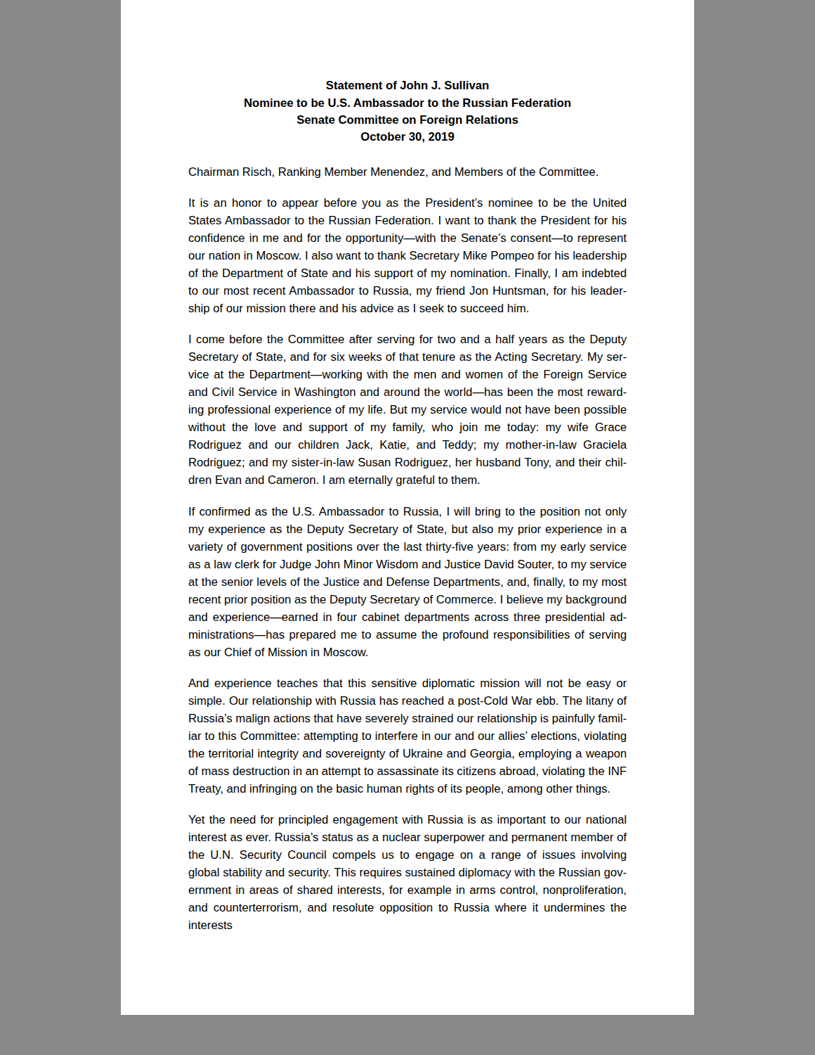Statement of John J. Sullivan
Nominee to be U.S. Ambassador to the Russian Federation
Senate Committee on Foreign Relations
October 30, 2019
Chairman Risch, Ranking Member Menendez, and Members of the Committee.
It is an honor to appear before you as the President’s nominee to be the United States Ambassador to the Russian Federation. I want to thank the President for his confidence in me and for the opportunity—with the Senate’s consent—to represent our nation in Moscow. I also want to thank Secretary Mike Pompeo for his leadership of the Department of State and his support of my nomination. Finally, I am indebted to our most recent Ambassador to Russia, my friend Jon Huntsman, for his leadership of our mission there and his advice as I seek to succeed him.
I come before the Committee after serving for two and a half years as the Deputy Secretary of State, and for six weeks of that tenure as the Acting Secretary. My service at the Department—working with the men and women of the Foreign Service and Civil Service in Washington and around the world—has been the most rewarding professional experience of my life. But my service would not have been possible without the love and support of my family, who join me today: my wife Grace Rodriguez and our children Jack, Katie, and Teddy; my mother-in-law Graciela Rodriguez; and my sister-in-law Susan Rodriguez, her husband Tony, and their children Evan and Cameron. I am eternally grateful to them.
If confirmed as the U.S. Ambassador to Russia, I will bring to the position not only my experience as the Deputy Secretary of State, but also my prior experience in a variety of government positions over the last thirty-five years: from my early service as a law clerk for Judge John Minor Wisdom and Justice David Souter, to my service at the senior levels of the Justice and Defense Departments, and, finally, to my most recent prior position as the Deputy Secretary of Commerce. I believe my background and experience—earned in four cabinet departments across three presidential administrations—has prepared me to assume the profound responsibilities of serving as our Chief of Mission in Moscow.
And experience teaches that this sensitive diplomatic mission will not be easy or simple. Our relationship with Russia has reached a post-Cold War ebb. The litany of Russia’s malign actions that have severely strained our relationship is painfully familiar to this Committee: attempting to interfere in our and our allies’ elections, violating the territorial integrity and sovereignty of Ukraine and Georgia, employing a weapon of mass destruction in an attempt to assassinate its citizens abroad, violating the INF Treaty, and infringing on the basic human rights of its people, among other things.
Yet the need for principled engagement with Russia is as important to our national interest as ever. Russia’s status as a nuclear superpower and permanent member of the U.N. Security Council compels us to engage on a range of issues involving global stability and security. This requires sustained diplomacy with the Russian government in areas of shared interests, for example in arms control, nonproliferation, and counterterrorism, and resolute opposition to Russia where it undermines the interests